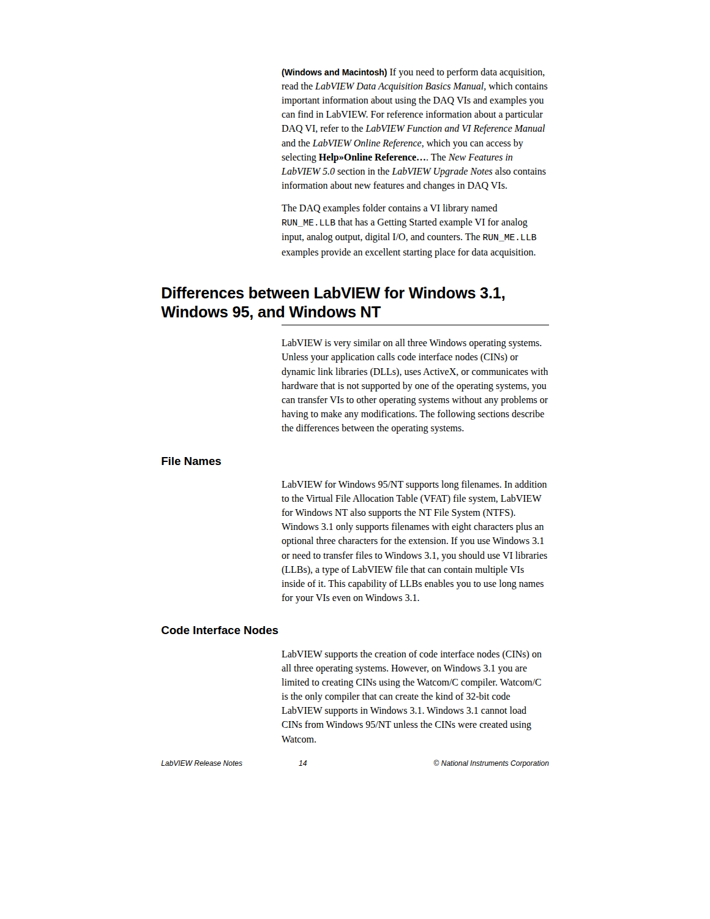(Windows and Macintosh) If you need to perform data acquisition, read the LabVIEW Data Acquisition Basics Manual, which contains important information about using the DAQ VIs and examples you can find in LabVIEW. For reference information about a particular DAQ VI, refer to the LabVIEW Function and VI Reference Manual and the LabVIEW Online Reference, which you can access by selecting Help»Online Reference…. The New Features in LabVIEW 5.0 section in the LabVIEW Upgrade Notes also contains information about new features and changes in DAQ VIs.
The DAQ examples folder contains a VI library named RUN_ME.LLB that has a Getting Started example VI for analog input, analog output, digital I/O, and counters. The RUN_ME.LLB examples provide an excellent starting place for data acquisition.
Differences between LabVIEW for Windows 3.1,
Windows 95, and Windows NT
LabVIEW is very similar on all three Windows operating systems. Unless your application calls code interface nodes (CINs) or dynamic link libraries (DLLs), uses ActiveX, or communicates with hardware that is not supported by one of the operating systems, you can transfer VIs to other operating systems without any problems or having to make any modifications. The following sections describe the differences between the operating systems.
File Names
LabVIEW for Windows 95/NT supports long filenames. In addition to the Virtual File Allocation Table (VFAT) file system, LabVIEW for Windows NT also supports the NT File System (NTFS). Windows 3.1 only supports filenames with eight characters plus an optional three characters for the extension. If you use Windows 3.1 or need to transfer files to Windows 3.1, you should use VI libraries (LLBs), a type of LabVIEW file that can contain multiple VIs inside of it. This capability of LLBs enables you to use long names for your VIs even on Windows 3.1.
Code Interface Nodes
LabVIEW supports the creation of code interface nodes (CINs) on all three operating systems. However, on Windows 3.1 you are limited to creating CINs using the Watcom/C compiler. Watcom/C is the only compiler that can create the kind of 32-bit code LabVIEW supports in Windows 3.1. Windows 3.1 cannot load CINs from Windows 95/NT unless the CINs were created using Watcom.
LabVIEW Release Notes
14
© National Instruments Corporation